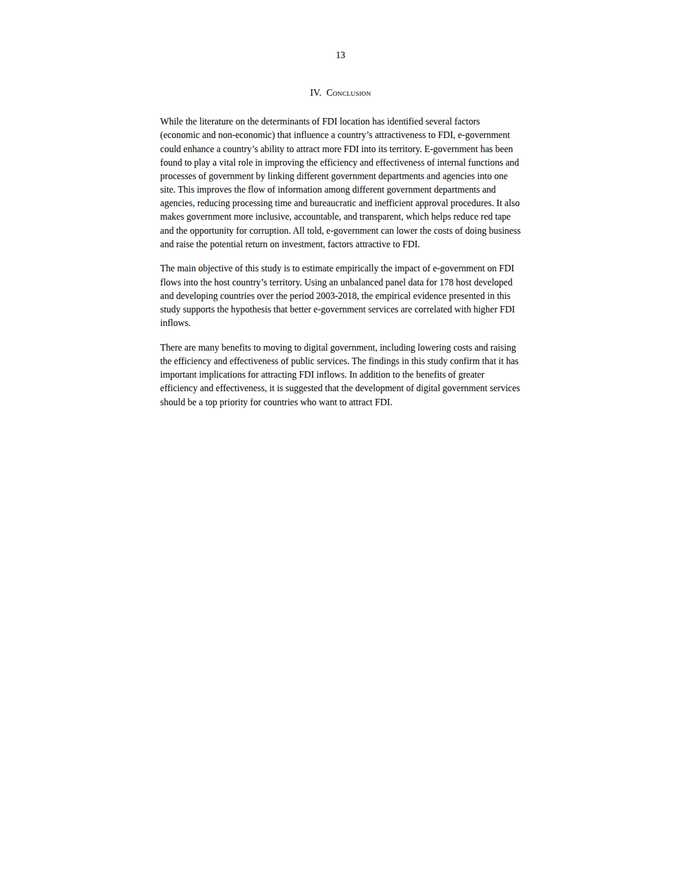13
IV. Conclusion
While the literature on the determinants of FDI location has identified several factors (economic and non-economic) that influence a country’s attractiveness to FDI, e-government could enhance a country’s ability to attract more FDI into its territory. E-government has been found to play a vital role in improving the efficiency and effectiveness of internal functions and processes of government by linking different government departments and agencies into one site. This improves the flow of information among different government departments and agencies, reducing processing time and bureaucratic and inefficient approval procedures. It also makes government more inclusive, accountable, and transparent, which helps reduce red tape and the opportunity for corruption. All told, e-government can lower the costs of doing business and raise the potential return on investment, factors attractive to FDI.
The main objective of this study is to estimate empirically the impact of e-government on FDI flows into the host country’s territory. Using an unbalanced panel data for 178 host developed and developing countries over the period 2003-2018, the empirical evidence presented in this study supports the hypothesis that better e-government services are correlated with higher FDI inflows.
There are many benefits to moving to digital government, including lowering costs and raising the efficiency and effectiveness of public services. The findings in this study confirm that it has important implications for attracting FDI inflows. In addition to the benefits of greater efficiency and effectiveness, it is suggested that the development of digital government services should be a top priority for countries who want to attract FDI.